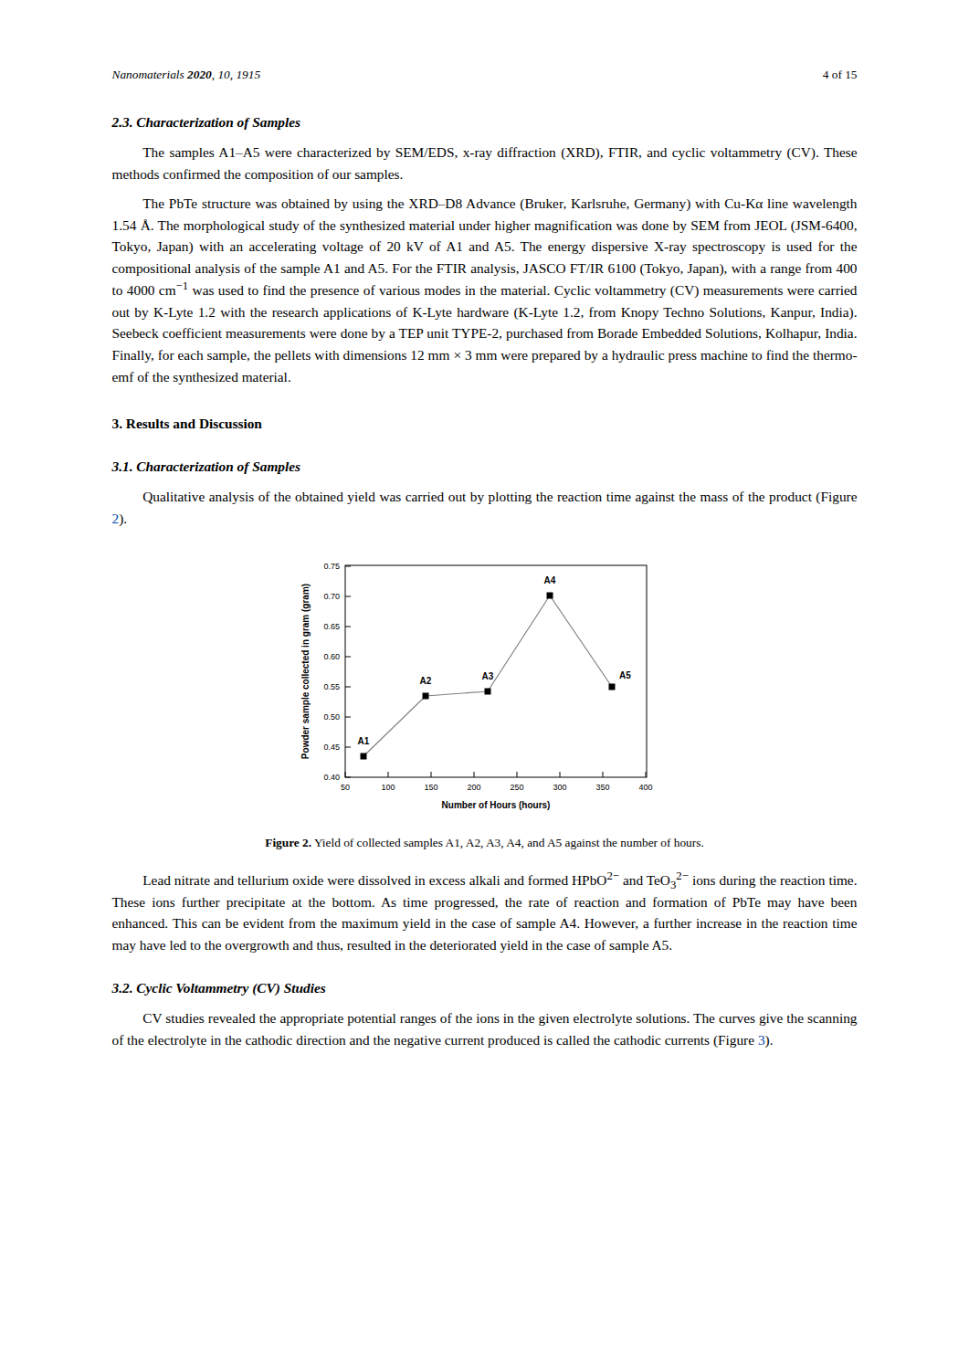Nanomaterials 2020, 10, 1915 4 of 15
2.3. Characterization of Samples
The samples A1–A5 were characterized by SEM/EDS, x-ray diffraction (XRD), FTIR, and cyclic voltammetry (CV). These methods confirmed the composition of our samples.
The PbTe structure was obtained by using the XRD–D8 Advance (Bruker, Karlsruhe, Germany) with Cu-Kα line wavelength 1.54 Å. The morphological study of the synthesized material under higher magnification was done by SEM from JEOL (JSM-6400, Tokyo, Japan) with an accelerating voltage of 20 kV of A1 and A5. The energy dispersive X-ray spectroscopy is used for the compositional analysis of the sample A1 and A5. For the FTIR analysis, JASCO FT/IR 6100 (Tokyo, Japan), with a range from 400 to 4000 cm−1 was used to find the presence of various modes in the material. Cyclic voltammetry (CV) measurements were carried out by K-Lyte 1.2 with the research applications of K-Lyte hardware (K-Lyte 1.2, from Knopy Techno Solutions, Kanpur, India). Seebeck coefficient measurements were done by a TEP unit TYPE-2, purchased from Borade Embedded Solutions, Kolhapur, India. Finally, for each sample, the pellets with dimensions 12 mm × 3 mm were prepared by a hydraulic press machine to find the thermo-emf of the synthesized material.
3. Results and Discussion
3.1. Characterization of Samples
Qualitative analysis of the obtained yield was carried out by plotting the reaction time against the mass of the product (Figure 2).
0.40 0.45 0.50 0.55 0.60 0.65 0.70 0.75 50 100 150 200 250 300 350 400 Number of Hours (hours) Powder sample collected in gram (gram) A1 A2 A3 A4 A5
Figure 2. Yield of collected samples A1, A2, A3, A4, and A5 against the number of hours.
Lead nitrate and tellurium oxide were dissolved in excess alkali and formed HPbO2− and TeO32− ions during the reaction time. These ions further precipitate at the bottom. As time progressed, the rate of reaction and formation of PbTe may have been enhanced. This can be evident from the maximum yield in the case of sample A4. However, a further increase in the reaction time may have led to the overgrowth and thus, resulted in the deteriorated yield in the case of sample A5.
3.2. Cyclic Voltammetry (CV) Studies
CV studies revealed the appropriate potential ranges of the ions in the given electrolyte solutions. The curves give the scanning of the electrolyte in the cathodic direction and the negative current produced is called the cathodic currents (Figure 3).